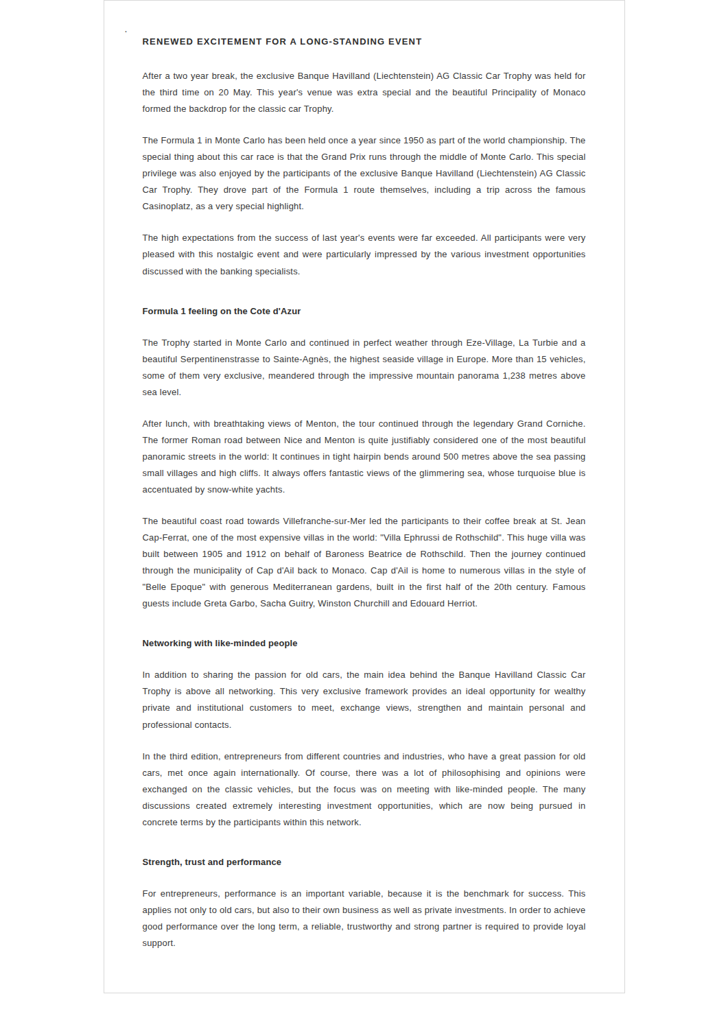.
Renewed excitement for a long-standing event
After a two year break, the exclusive Banque Havilland (Liechtenstein) AG Classic Car Trophy was held for the third time on 20 May. This year's venue was extra special and the beautiful Principality of Monaco formed the backdrop for the classic car Trophy.
The Formula 1 in Monte Carlo has been held once a year since 1950 as part of the world championship. The special thing about this car race is that the Grand Prix runs through the middle of Monte Carlo. This special privilege was also enjoyed by the participants of the exclusive Banque Havilland (Liechtenstein) AG Classic Car Trophy. They drove part of the Formula 1 route themselves, including a trip across the famous Casinoplatz, as a very special highlight.
The high expectations from the success of last year's events were far exceeded. All participants were very pleased with this nostalgic event and were particularly impressed by the various investment opportunities discussed with the banking specialists.
Formula 1 feeling on the Cote d'Azur
The Trophy started in Monte Carlo and continued in perfect weather through Eze-Village, La Turbie and a beautiful Serpentinenstrasse to Sainte-Agnès, the highest seaside village in Europe. More than 15 vehicles, some of them very exclusive, meandered through the impressive mountain panorama 1,238 metres above sea level.
After lunch, with breathtaking views of Menton, the tour continued through the legendary Grand Corniche. The former Roman road between Nice and Menton is quite justifiably considered one of the most beautiful panoramic streets in the world: It continues in tight hairpin bends around 500 metres above the sea passing small villages and high cliffs. It always offers fantastic views of the glimmering sea, whose turquoise blue is accentuated by snow-white yachts.
The beautiful coast road towards Villefranche-sur-Mer led the participants to their coffee break at St. Jean Cap-Ferrat, one of the most expensive villas in the world: "Villa Ephrussi de Rothschild". This huge villa was built between 1905 and 1912 on behalf of Baroness Beatrice de Rothschild. Then the journey continued through the municipality of Cap d'Ail back to Monaco. Cap d'Ail is home to numerous villas in the style of "Belle Epoque" with generous Mediterranean gardens, built in the first half of the 20th century. Famous guests include Greta Garbo, Sacha Guitry, Winston Churchill and Edouard Herriot.
Networking with like-minded people
In addition to sharing the passion for old cars, the main idea behind the Banque Havilland Classic Car Trophy is above all networking. This very exclusive framework provides an ideal opportunity for wealthy private and institutional customers to meet, exchange views, strengthen and maintain personal and professional contacts.
In the third edition, entrepreneurs from different countries and industries, who have a great passion for old cars, met once again internationally. Of course, there was a lot of philosophising and opinions were exchanged on the classic vehicles, but the focus was on meeting with like-minded people. The many discussions created extremely interesting investment opportunities, which are now being pursued in concrete terms by the participants within this network.
Strength, trust and performance
For entrepreneurs, performance is an important variable, because it is the benchmark for success. This applies not only to old cars, but also to their own business as well as private investments. In order to achieve good performance over the long term, a reliable, trustworthy and strong partner is required to provide loyal support.